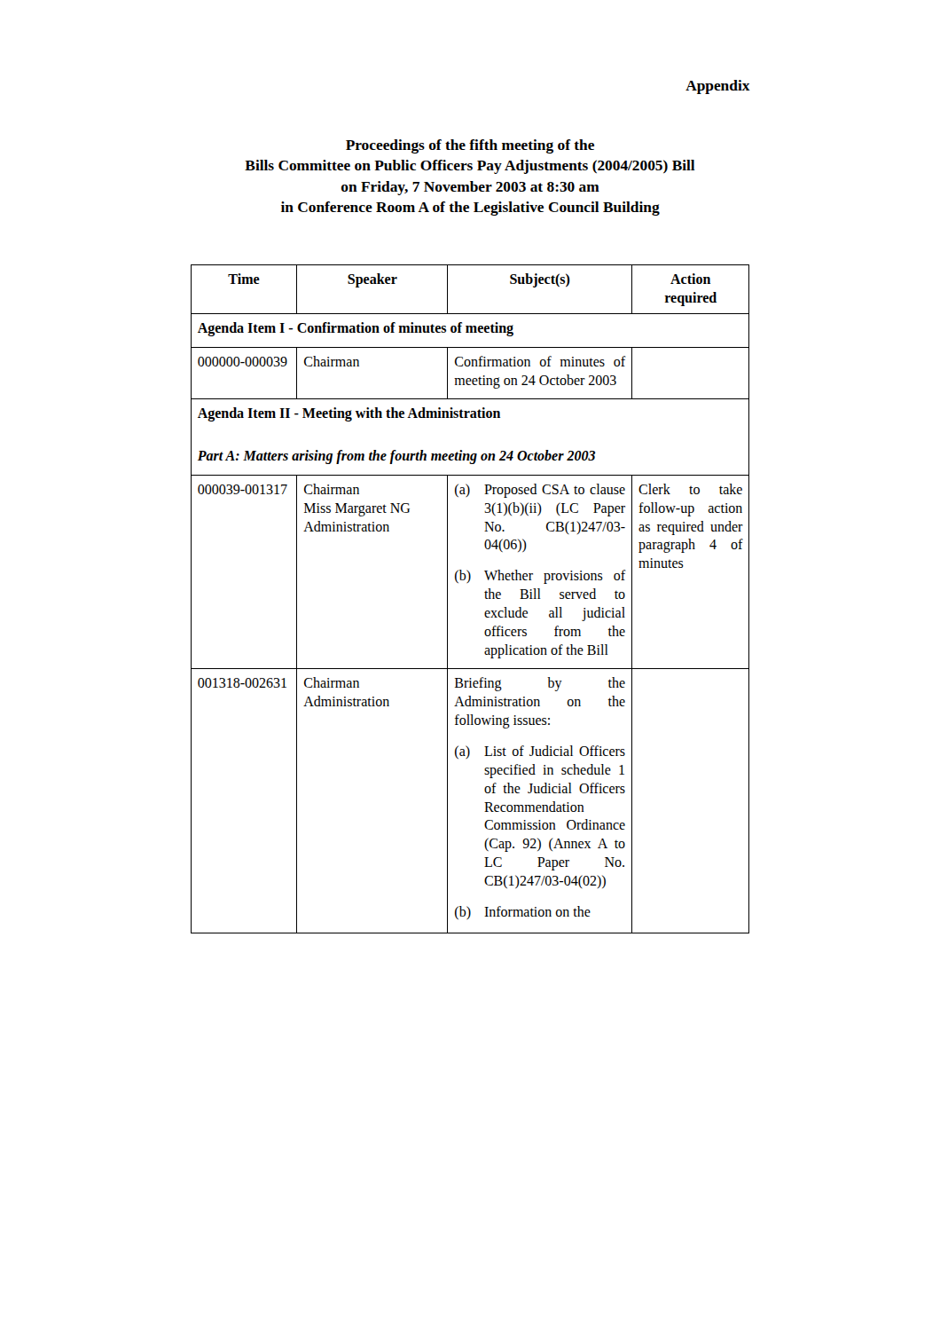Appendix
Proceedings of the fifth meeting of the
Bills Committee on Public Officers Pay Adjustments (2004/2005) Bill
on Friday, 7 November 2003 at 8:30 am
in Conference Room A of the Legislative Council Building
| Time | Speaker | Subject(s) | Action required |
| --- | --- | --- | --- |
| Agenda Item I - Confirmation of minutes of meeting |
| 000000-000039 | Chairman | Confirmation of minutes of meeting on 24 October 2003 | |
| Agenda Item II - Meeting with the Administration Part A: Matters arising from the fourth meeting on 24 October 2003 |
| 000039-001317 | Chairman Miss Margaret NG Administration | (a) Proposed CSA to clause 3(1)(b)(ii) (LC Paper No. CB(1)247/03-04(06)) (b) Whether provisions of the Bill served to exclude all judicial officers from the application of the Bill | Clerk to take follow-up action as required under paragraph 4 of minutes |
| 001318-002631 | Chairman Administration | Briefing by the Administration on the following issues: (a) List of Judicial Officers specified in schedule 1 of the Judicial Officers Recommendation Commission Ordinance (Cap. 92) (Annex A to LC Paper No. CB(1)247/03-04(02)) (b) Information on the | |